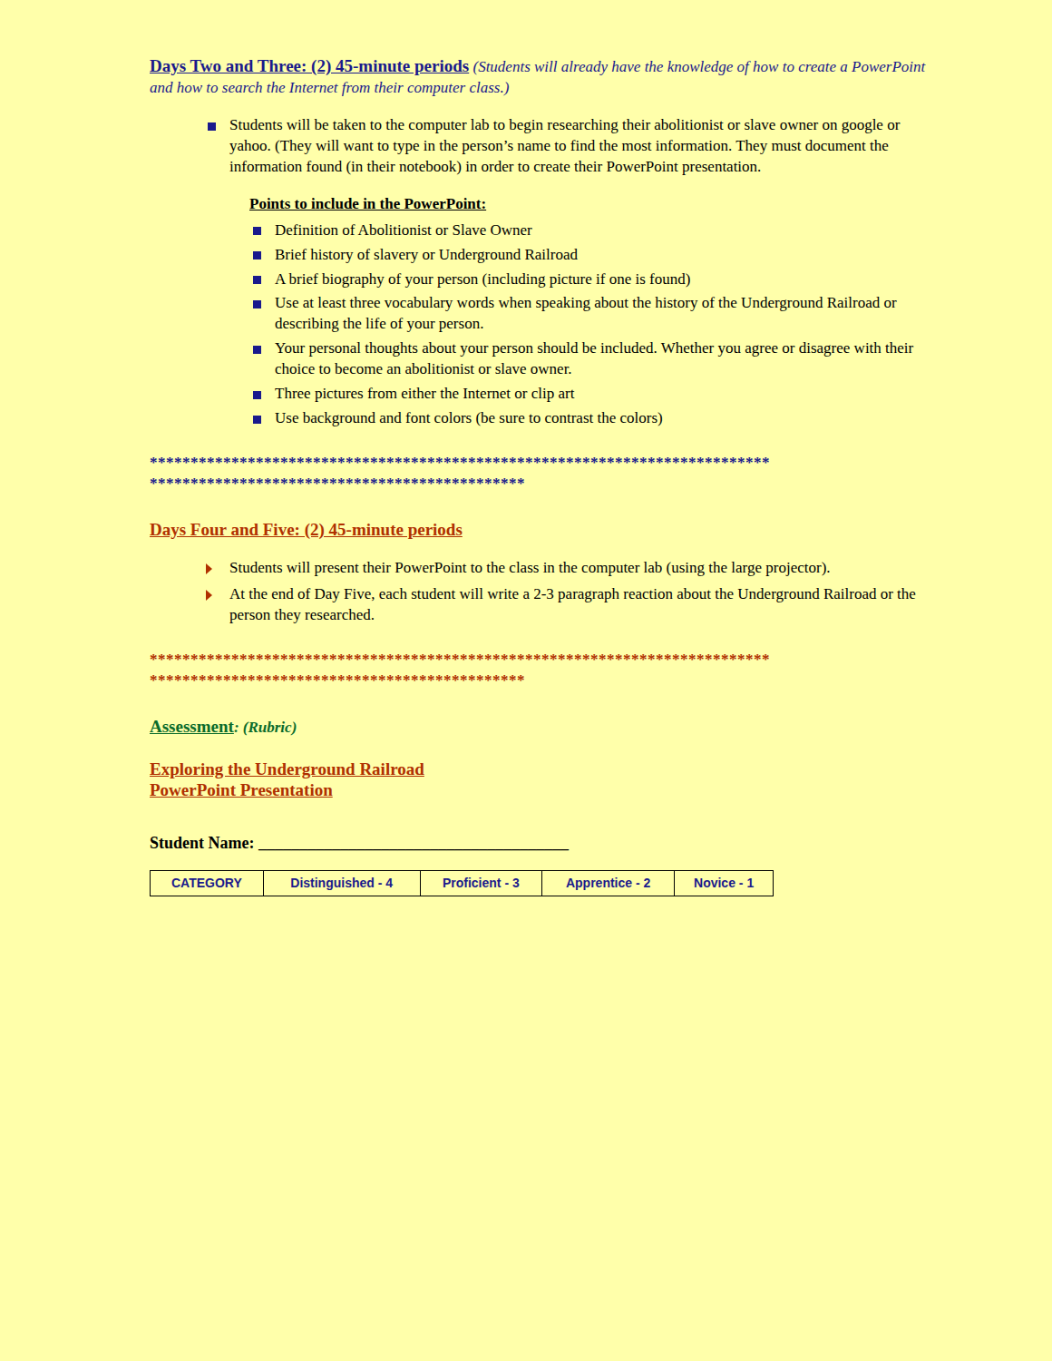Days Two and Three: (2) 45-minute periods
(Students will already have the knowledge of how to create a PowerPoint and how to search the Internet from their computer class.)
Students will be taken to the computer lab to begin researching their abolitionist or slave owner on google or yahoo. (They will want to type in the person’s name to find the most information. They must document the information found (in their notebook) in order to create their PowerPoint presentation.
Points to include in the PowerPoint:
Definition of Abolitionist or Slave Owner
Brief history of slavery or Underground Railroad
A brief biography of your person (including picture if one is found)
Use at least three vocabulary words when speaking about the history of the Underground Railroad or describing the life of your person.
Your personal thoughts about your person should be included. Whether you agree or disagree with their choice to become an abolitionist or slave owner.
Three pictures from either the Internet or clip art
Use background and font colors (be sure to contrast the colors)
****************************************************************************
**********************************************
Days Four and Five: (2) 45-minute periods
Students will present their PowerPoint to the class in the computer lab (using the large projector).
At the end of Day Five, each student will write a 2-3 paragraph reaction about the Underground Railroad or the person they researched.
****************************************************************************
**********************************************
Assessment
: (Rubric)
Exploring the Underground Railroad
PowerPoint Presentation
Student Name: ______________________________________
| CATEGORY | Distinguished - 4 | Proficient - 3 | Apprentice - 2 | Novice - 1 |
| --- | --- | --- | --- | --- |